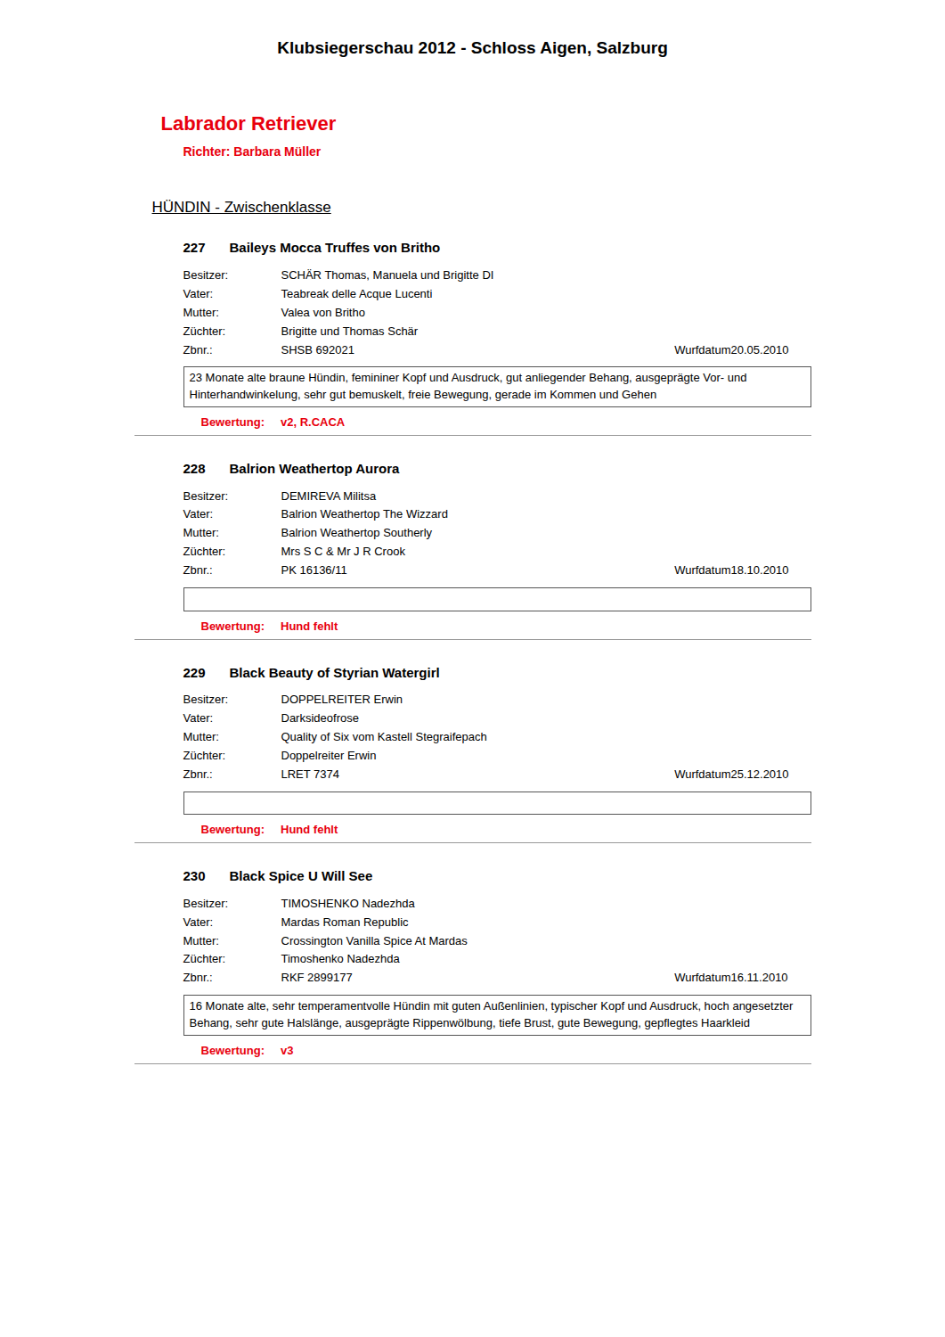Klubsiegerschau 2012 - Schloss Aigen, Salzburg
Labrador Retriever
Richter: Barbara Müller
HÜNDIN - Zwischenklasse
227 Baileys Mocca Truffes von Britho
| Besitzer: | SCHÄR Thomas, Manuela und Brigitte DI |
| Vater: | Teabreak delle Acque Lucenti |
| Mutter: | Valea von Britho |
| Züchter: | Brigitte und Thomas Schär |
| Zbnr.: | SHSB 692021 | Wurfdatum | 20.05.2010 |
23 Monate alte braune Hündin, femininer Kopf und Ausdruck, gut anliegender Behang, ausgeprägte Vor- und Hinterhandwinkelung, sehr gut bemuskelt, freie Bewegung, gerade im Kommen und Gehen
Bewertung:v2, R.CACA
228 Balrion Weathertop Aurora
| Besitzer: | DEMIREVA Militsa |
| Vater: | Balrion Weathertop The Wizzard |
| Mutter: | Balrion Weathertop Southerly |
| Züchter: | Mrs S C & Mr J R Crook |
| Zbnr.: | PK 16136/11 | Wurfdatum | 18.10.2010 |
Bewertung:Hund fehlt
229 Black Beauty of Styrian Watergirl
| Besitzer: | DOPPELREITER Erwin |
| Vater: | Darksideofrose |
| Mutter: | Quality of Six vom Kastell Stegraifepach |
| Züchter: | Doppelreiter Erwin |
| Zbnr.: | LRET 7374 | Wurfdatum | 25.12.2010 |
Bewertung:Hund fehlt
230 Black Spice U Will See
| Besitzer: | TIMOSHENKO Nadezhda |
| Vater: | Mardas Roman Republic |
| Mutter: | Crossington Vanilla Spice At Mardas |
| Züchter: | Timoshenko Nadezhda |
| Zbnr.: | RKF 2899177 | Wurfdatum | 16.11.2010 |
16 Monate alte, sehr temperamentvolle Hündin mit guten Außenlinien, typischer Kopf und Ausdruck, hoch angesetzter Behang, sehr gute Halslänge, ausgeprägte Rippenwölbung, tiefe Brust, gute Bewegung, gepflegtes Haarkleid
Bewertung:v3